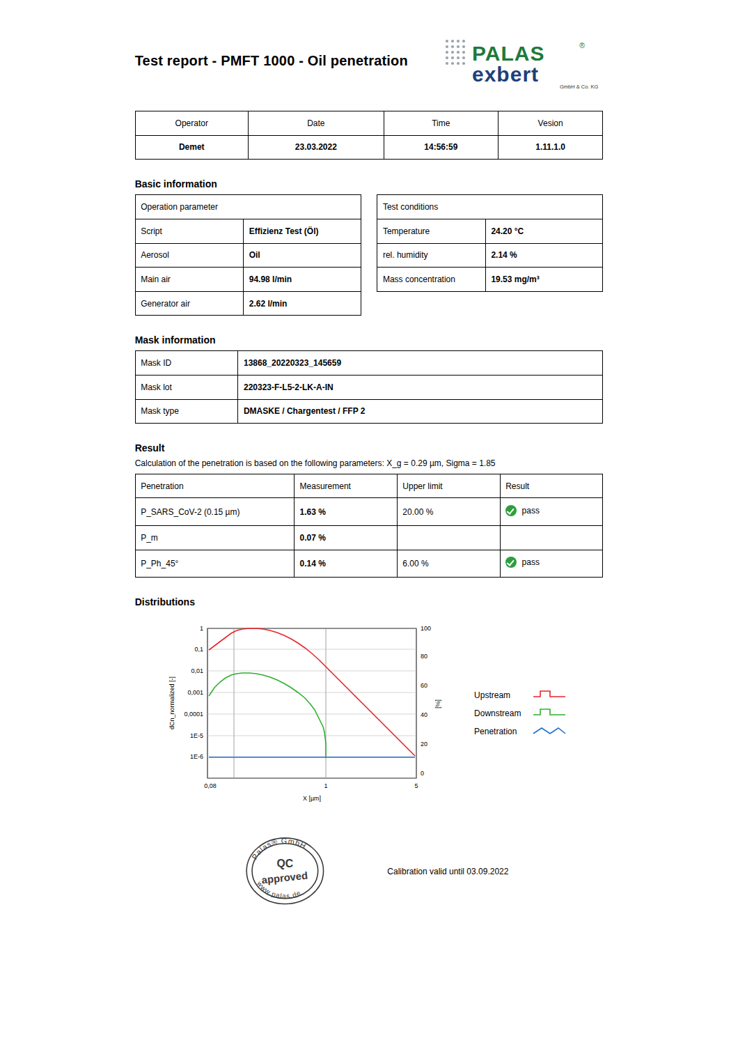PALAS ® exbert GmbH & Co. KG
Test report - PMFT 1000 - Oil penetration
| Operator | Date | Time | Vesion |
| Demet | 23.03.2022 | 14:56:59 | 1.11.1.0 |
Basic information
| Operation parameter |
| Script | Effizienz Test (Öl) |
| Aerosol | Oil |
| Main air | 94.98 l/min |
| Generator air | 2.62 l/min |
| Test conditions |
| Temperature | 24.20 °C |
| rel. humidity | 2.14 % |
| Mass concentration | 19.53 mg/m³ |
Mask information
| Mask ID | 13868_20220323_145659 |
| Mask lot | 220323-F-L5-2-LK-A-IN |
| Mask type | DMASKE / Chargentest / FFP 2 |
Result
Calculation of the penetration is based on the following parameters: X_g = 0.29 µm, Sigma = 1.85
| Penetration | Measurement | Upper limit | Result |
| P_SARS_CoV-2 (0.15 µm) | 1.63 % | 20.00 % | pass |
| P_m | 0.07 % | | |
| P_Ph_45° | 0.14 % | 6.00 % | pass |
Distributions
1 0,1 0,01 0,001 0,0001 1E-5 1E-6 dCn_normalized [-] 100 80 60 40 20 0 [%] 0,08 1 5 X [µm]
| Upstream | |
| Downstream | |
| Penetration | |
Palas® GmbH www.palas.de QC approved
Calibration valid until 03.09.2022